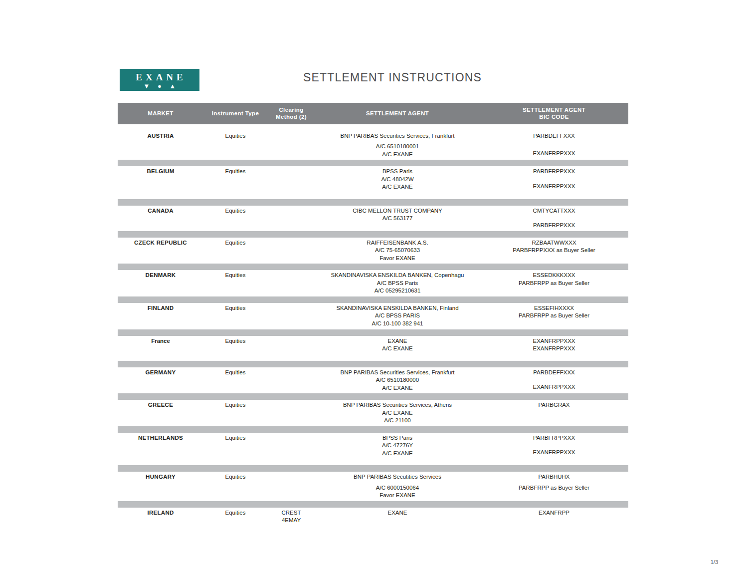EXANE
▼ ● ▲
SETTLEMENT INSTRUCTIONS
| MARKET | Instrument Type | Clearing Method (2) | SETTLEMENT AGENT | SETTLEMENT AGENT BIC CODE |
| --- | --- | --- | --- | --- |
| AUSTRIA | Equities | | BNP PARIBAS Securities Services, Frankfurt | PARBDEFFXXX |
| | | | A/C 6510180001 A/C EXANE | EXANFRPPXXX |
| BELGIUM | Equities | | BPSS Paris A/C 48042W A/C EXANE | PARBFRPPXXX EXANFRPPXXX |
| CANADA | Equities | | CIBC MELLON TRUST COMPANY A/C 563177 | CMTYCATTXXX PARBFRPPXXX |
| CZECK REPUBLIC | Equities | | RAIFFEISENBANK A.S. A/C 75-65070633 Favor EXANE | RZBAATWWXXX PARBFRPPXXX as Buyer Seller |
| DENMARK | Equities | | SKANDINAVISKA ENSKILDA BANKEN, Copenhagu A/C BPSS Paris A/C 05295210631 | ESSEDKKKXXX PARBFRPP as Buyer Seller |
| FINLAND | Equities | | SKANDINAVISKA ENSKILDA BANKEN, Finland A/C BPSS PARIS A/C 10-100 382 941 | ESSEFIHXXXX PARBFRPP as Buyer Seller |
| France | Equities | | EXANE A/C EXANE | EXANFRPPXXX EXANFRPPXXX |
| GERMANY | Equities | | BNP PARIBAS Securities Services, Frankfurt A/C 6510180000 A/C EXANE | PARBDEFFXXX EXANFRPPXXX |
| GREECE | Equities | | BNP PARIBAS Securities Services, Athens A/C EXANE A/C 21100 | PARBGRAX |
| NETHERLANDS | Equities | | BPSS Paris A/C 47276Y A/C EXANE | PARBFRPPXXX EXANFRPPXXX |
| HUNGARY | Equities | | BNP PARIBAS Secutities Services | PARBHUHX |
| | | | A/C 6000150064 Favor EXANE | PARBFRPP as Buyer Seller |
| IRELAND | Equities | CREST 4EMAY | EXANE | EXANFRPP |
1/3